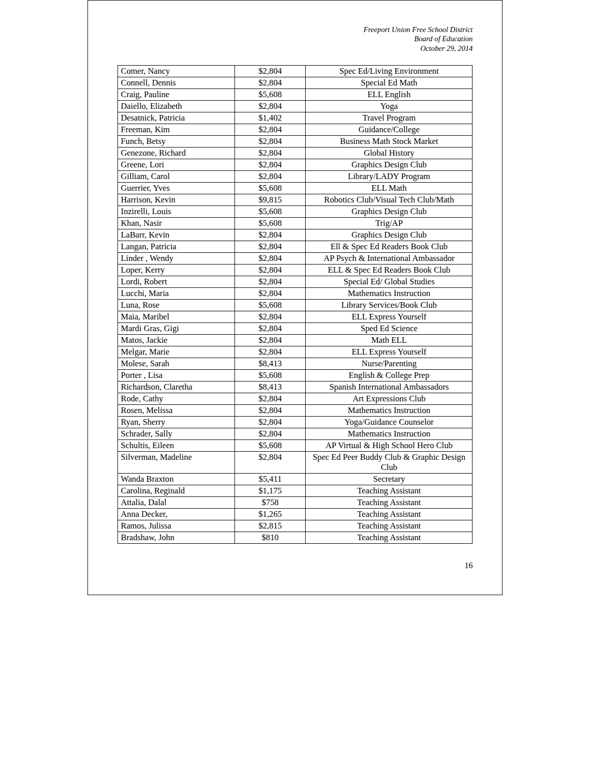Freeport Union Free School District
Board of Education
October 29, 2014
| Comer, Nancy | $2,804 | Spec Ed/Living Environment |
| Connell, Dennis | $2,804 | Special Ed Math |
| Craig, Pauline | $5,608 | ELL English |
| Daiello, Elizabeth | $2,804 | Yoga |
| Desatnick, Patricia | $1,402 | Travel Program |
| Freeman, Kim | $2,804 | Guidance/College |
| Funch, Betsy | $2,804 | Business Math Stock Market |
| Genezone, Richard | $2,804 | Global History |
| Greene, Lori | $2,804 | Graphics Design Club |
| Gilliam, Carol | $2,804 | Library/LADY Program |
| Guerrier, Yves | $5,608 | ELL Math |
| Harrison, Kevin | $9,815 | Robotics Club/Visual Tech Club/Math |
| Inzirelli, Louis | $5,608 | Graphics Design Club |
| Khan, Nasir | $5,608 | Trig/AP |
| LaBarr, Kevin | $2,804 | Graphics Design Club |
| Langan, Patricia | $2,804 | Ell & Spec Ed Readers Book Club |
| Linder , Wendy | $2,804 | AP Psych & International Ambassador |
| Loper, Kerry | $2,804 | ELL & Spec Ed Readers Book Club |
| Lordi, Robert | $2,804 | Special Ed/ Global Studies |
| Lucchi, Maria | $2,804 | Mathematics Instruction |
| Luna, Rose | $5,608 | Library Services/Book Club |
| Maia, Maribel | $2,804 | ELL Express Yourself |
| Mardi Gras, Gigi | $2,804 | Sped Ed Science |
| Matos, Jackie | $2,804 | Math ELL |
| Melgar, Marie | $2,804 | ELL Express Yourself |
| Molese, Sarah | $8,413 | Nurse/Parenting |
| Porter , Lisa | $5,608 | English & College Prep |
| Richardson, Claretha | $8,413 | Spanish International Ambassadors |
| Rode, Cathy | $2,804 | Art Expressions Club |
| Rosen, Melissa | $2,804 | Mathematics Instruction |
| Ryan, Sherry | $2,804 | Yoga/Guidance Counselor |
| Schrader, Sally | $2,804 | Mathematics Instruction |
| Schultis, Eileen | $5,608 | AP Virtual & High School Hero Club |
| Silverman, Madeline | $2,804 | Spec Ed Peer Buddy Club & Graphic Design Club |
| Wanda Braxton | $5,411 | Secretary |
| Carolina, Reginald | $1,175 | Teaching Assistant |
| Attalia, Dalal | $758 | Teaching Assistant |
| Anna Decker, | $1,265 | Teaching Assistant |
| Ramos, Julissa | $2,815 | Teaching Assistant |
| Bradshaw, John | $810 | Teaching Assistant |
16